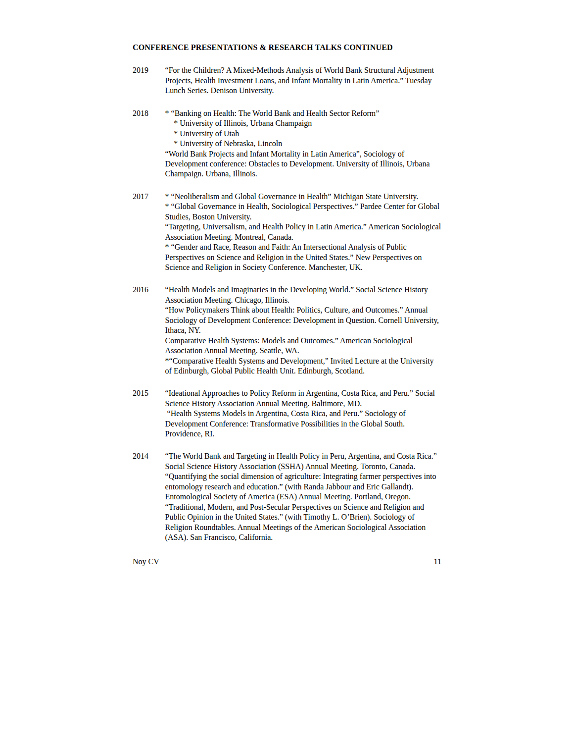CONFERENCE PRESENTATIONS & RESEARCH TALKS CONTINUED
2019
“For the Children? A Mixed-Methods Analysis of World Bank Structural Adjustment Projects, Health Investment Loans, and Infant Mortality in Latin America.” Tuesday Lunch Series. Denison University.
2018
* “Banking on Health: The World Bank and Health Sector Reform”
* University of Illinois, Urbana Champaign
* University of Utah
* University of Nebraska, Lincoln
“World Bank Projects and Infant Mortality in Latin America”, Sociology of Development conference: Obstacles to Development. University of Illinois, Urbana Champaign. Urbana, Illinois.
2017
* “Neoliberalism and Global Governance in Health” Michigan State University.
* “Global Governance in Health, Sociological Perspectives.” Pardee Center for Global Studies, Boston University.
“Targeting, Universalism, and Health Policy in Latin America.” American Sociological Association Meeting. Montreal, Canada.
* “Gender and Race, Reason and Faith: An Intersectional Analysis of Public Perspectives on Science and Religion in the United States.” New Perspectives on Science and Religion in Society Conference. Manchester, UK.
2016
“Health Models and Imaginaries in the Developing World.” Social Science History Association Meeting. Chicago, Illinois.
“How Policymakers Think about Health: Politics, Culture, and Outcomes.” Annual Sociology of Development Conference: Development in Question. Cornell University, Ithaca, NY.
Comparative Health Systems: Models and Outcomes.” American Sociological Association Annual Meeting. Seattle, WA.
*“Comparative Health Systems and Development,” Invited Lecture at the University of Edinburgh, Global Public Health Unit. Edinburgh, Scotland.
2015
“Ideational Approaches to Policy Reform in Argentina, Costa Rica, and Peru.” Social Science History Association Annual Meeting. Baltimore, MD.
“Health Systems Models in Argentina, Costa Rica, and Peru.” Sociology of Development Conference: Transformative Possibilities in the Global South. Providence, RI.
2014
“The World Bank and Targeting in Health Policy in Peru, Argentina, and Costa Rica.” Social Science History Association (SSHA) Annual Meeting. Toronto, Canada.
“Quantifying the social dimension of agriculture: Integrating farmer perspectives into entomology research and education.” (with Randa Jabbour and Eric Gallandt). Entomological Society of America (ESA) Annual Meeting. Portland, Oregon.
“Traditional, Modern, and Post-Secular Perspectives on Science and Religion and Public Opinion in the United States.” (with Timothy L. O’Brien). Sociology of Religion Roundtables. Annual Meetings of the American Sociological Association (ASA). San Francisco, California.
Noy CV 11